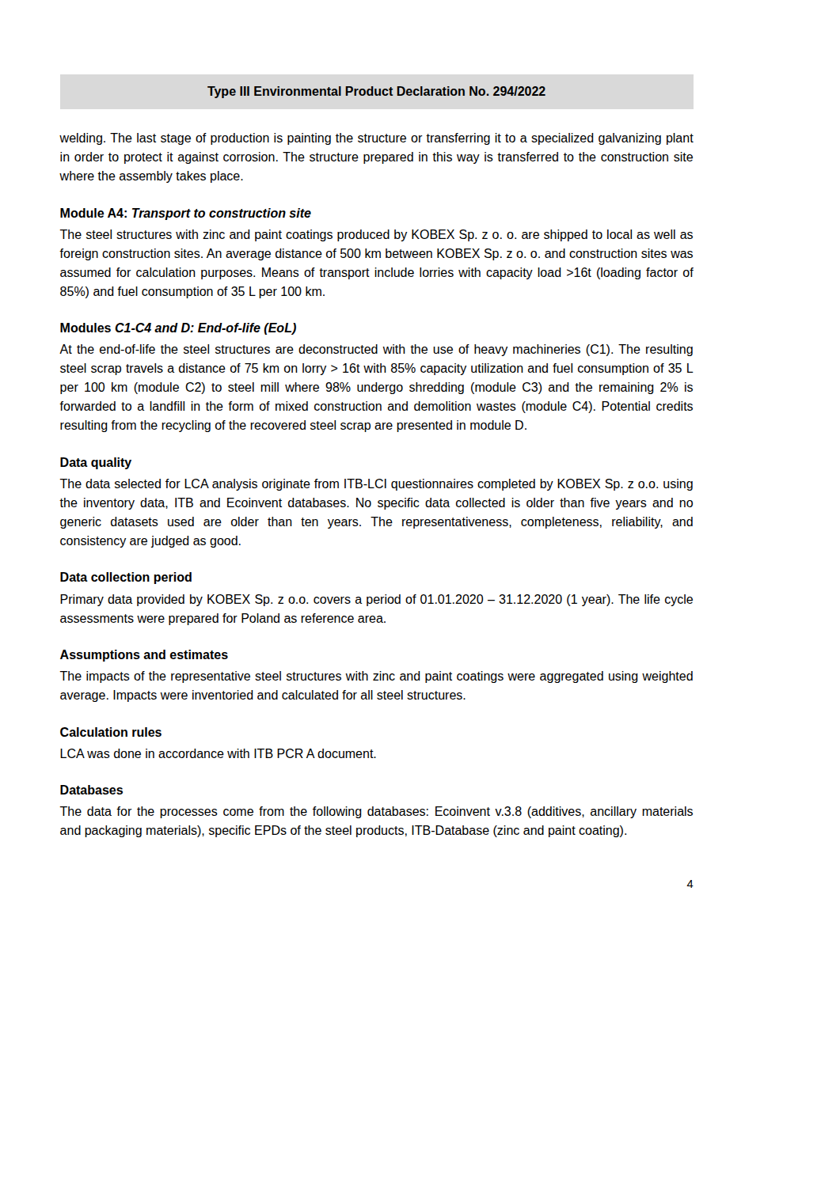Type III Environmental Product Declaration No. 294/2022
welding. The last stage of production is painting the structure or transferring it to a specialized galvanizing plant in order to protect it against corrosion. The structure prepared in this way is transferred to the construction site where the assembly takes place.
Module A4: Transport to construction site
The steel structures with zinc and paint coatings produced by KOBEX Sp. z o. o. are shipped to local as well as foreign construction sites. An average distance of 500 km between KOBEX Sp. z o. o. and construction sites was assumed for calculation purposes. Means of transport include lorries with capacity load >16t (loading factor of 85%) and fuel consumption of 35 L per 100 km.
Modules C1-C4 and D: End-of-life (EoL)
At the end-of-life the steel structures are deconstructed with the use of heavy machineries (C1). The resulting steel scrap travels a distance of 75 km on lorry > 16t with 85% capacity utilization and fuel consumption of 35 L per 100 km (module C2) to steel mill where 98% undergo shredding (module C3) and the remaining 2% is forwarded to a landfill in the form of mixed construction and demolition wastes (module C4). Potential credits resulting from the recycling of the recovered steel scrap are presented in module D.
Data quality
The data selected for LCA analysis originate from ITB-LCI questionnaires completed by KOBEX Sp. z o.o. using the inventory data, ITB and Ecoinvent databases. No specific data collected is older than five years and no generic datasets used are older than ten years. The representativeness, completeness, reliability, and consistency are judged as good.
Data collection period
Primary data provided by KOBEX Sp. z o.o. covers a period of 01.01.2020 – 31.12.2020 (1 year). The life cycle assessments were prepared for Poland as reference area.
Assumptions and estimates
The impacts of the representative steel structures with zinc and paint coatings were aggregated using weighted average. Impacts were inventoried and calculated for all steel structures.
Calculation rules
LCA was done in accordance with ITB PCR A document.
Databases
The data for the processes come from the following databases: Ecoinvent v.3.8 (additives, ancillary materials and packaging materials), specific EPDs of the steel products, ITB-Database (zinc and paint coating).
4